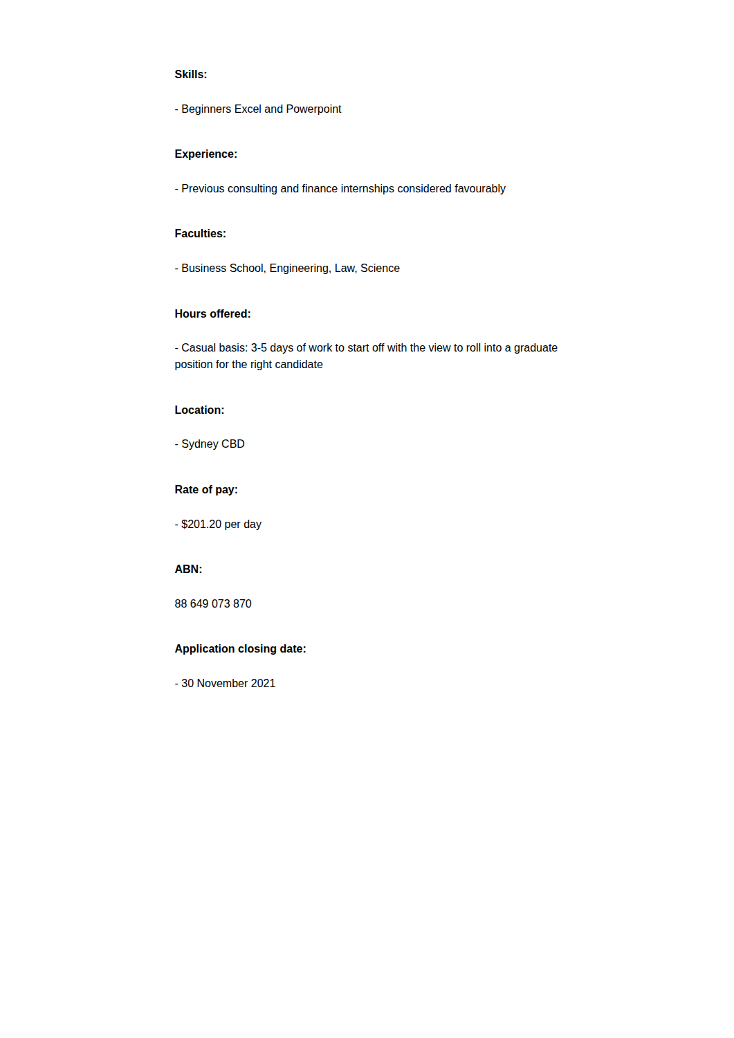Skills:
- Beginners Excel and Powerpoint
Experience:
- Previous consulting and finance internships considered favourably
Faculties:
- Business School, Engineering, Law, Science
Hours offered:
- Casual basis: 3-5 days of work to start off with the view to roll into a graduate position for the right candidate
Location:
- Sydney CBD
Rate of pay:
- $201.20 per day
ABN:
88 649 073 870
Application closing date:
- 30 November 2021